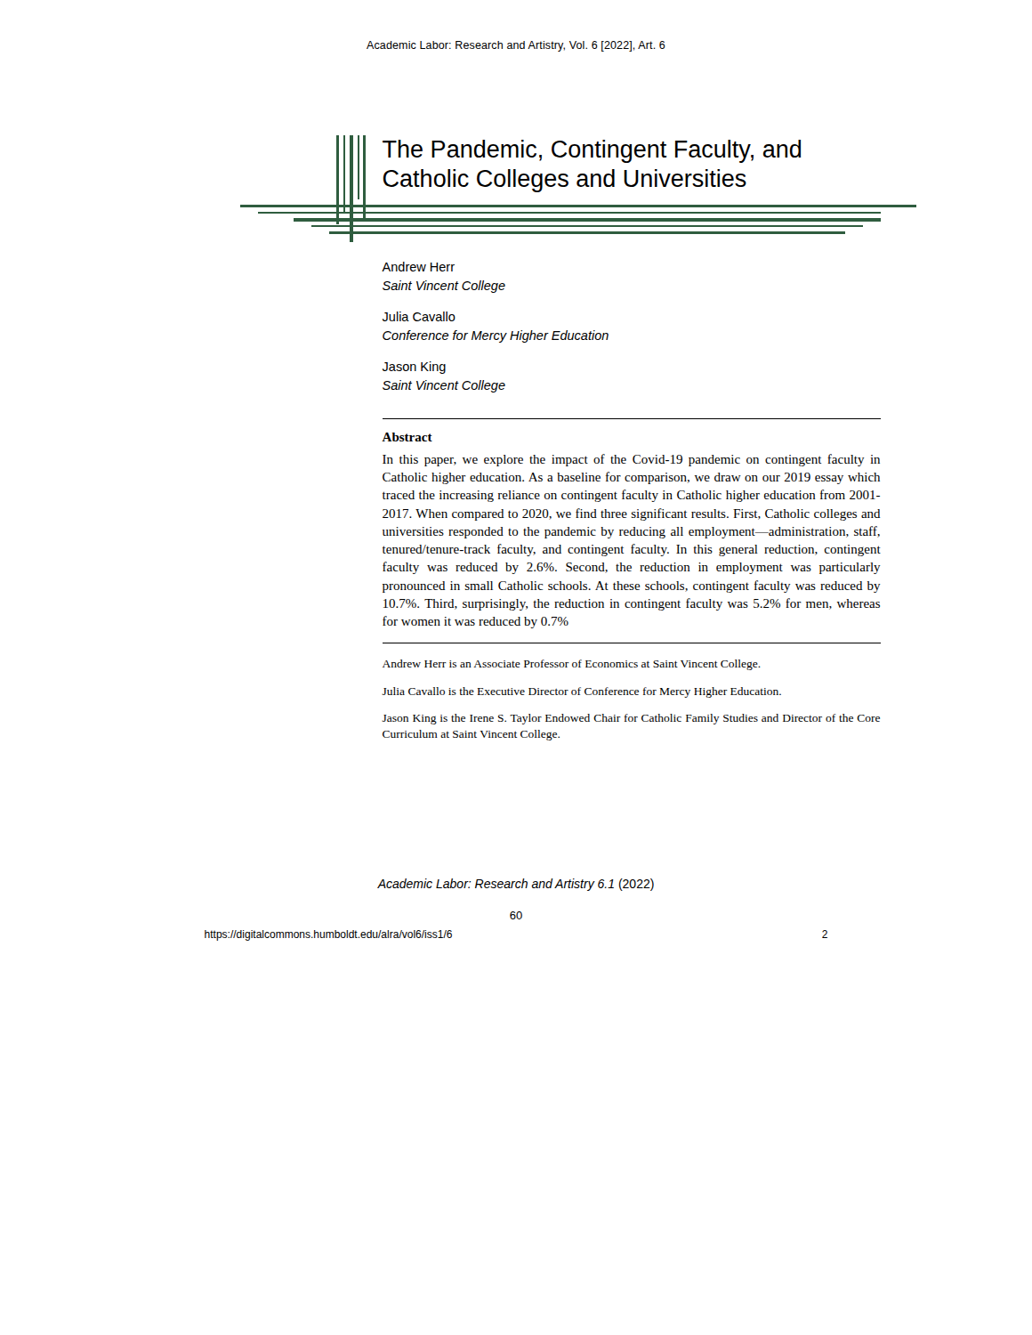Academic Labor: Research and Artistry, Vol. 6 [2022], Art. 6
The Pandemic, Contingent Faculty, and Catholic Colleges and Universities
Andrew Herr
Saint Vincent College
Julia Cavallo
Conference for Mercy Higher Education
Jason King
Saint Vincent College
Abstract
In this paper, we explore the impact of the Covid-19 pandemic on contingent faculty in Catholic higher education. As a baseline for comparison, we draw on our 2019 essay which traced the increasing reliance on contingent faculty in Catholic higher education from 2001-2017. When compared to 2020, we find three significant results. First, Catholic colleges and universities responded to the pandemic by reducing all employment—administration, staff, tenured/tenure-track faculty, and contingent faculty. In this general reduction, contingent faculty was reduced by 2.6%. Second, the reduction in employment was particularly pronounced in small Catholic schools. At these schools, contingent faculty was reduced by 10.7%. Third, surprisingly, the reduction in contingent faculty was 5.2% for men, whereas for women it was reduced by 0.7%
Andrew Herr is an Associate Professor of Economics at Saint Vincent College.
Julia Cavallo is the Executive Director of Conference for Mercy Higher Education.
Jason King is the Irene S. Taylor Endowed Chair for Catholic Family Studies and Director of the Core Curriculum at Saint Vincent College.
Academic Labor: Research and Artistry 6.1 (2022)
60
https://digitalcommons.humboldt.edu/alra/vol6/iss1/6 2